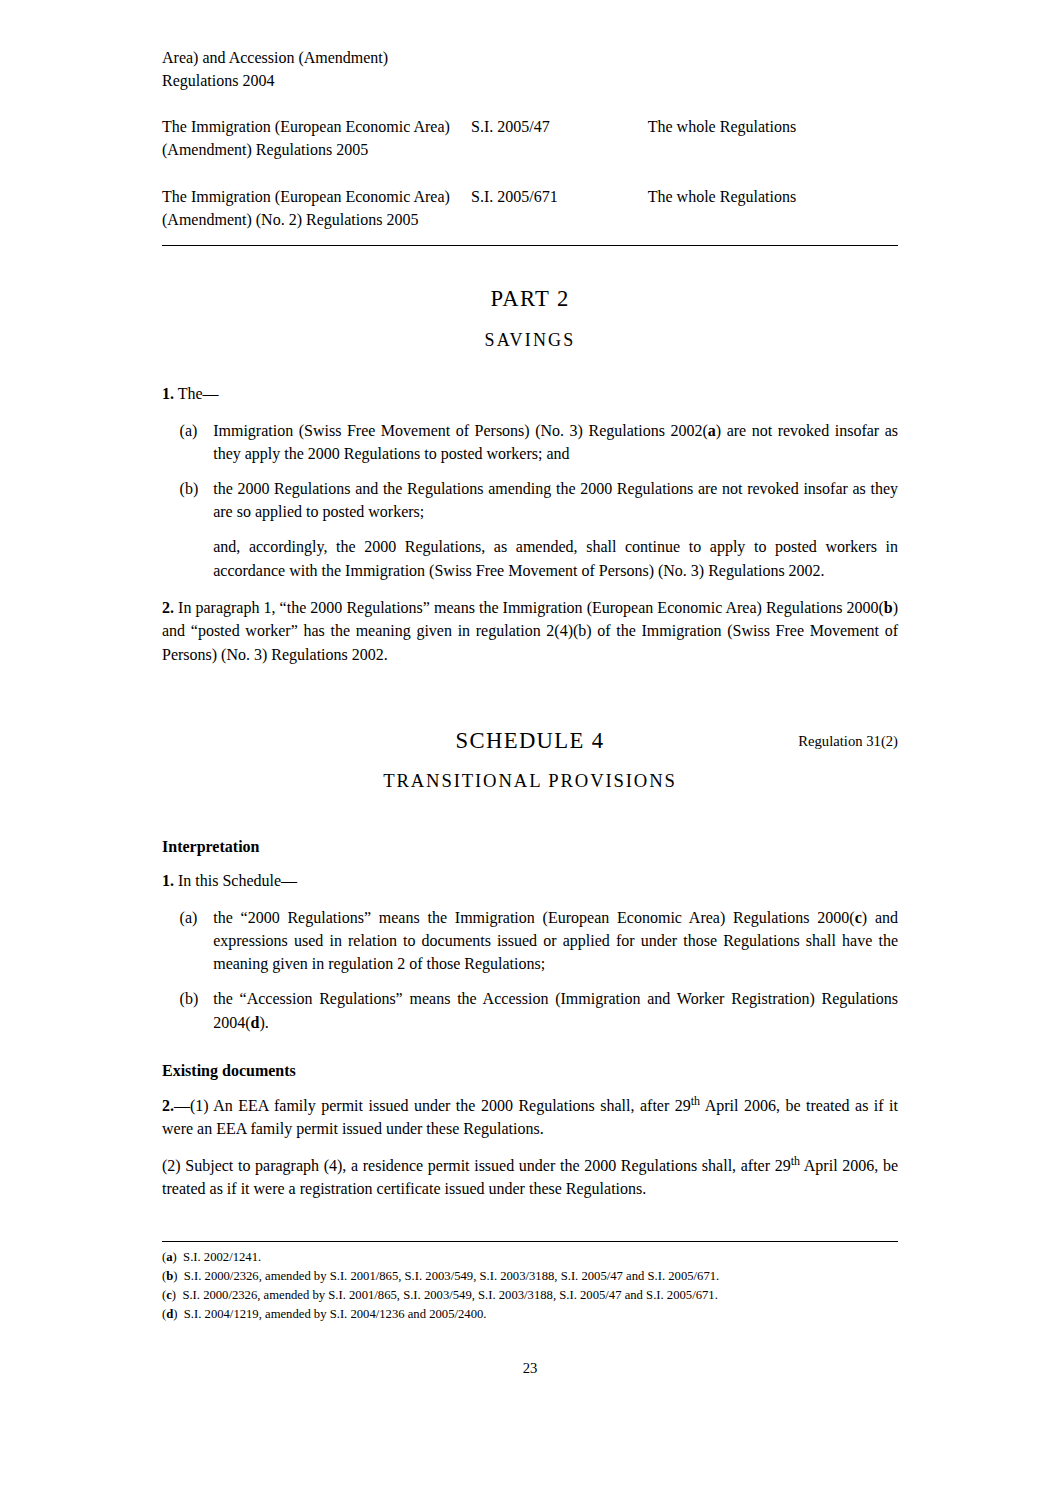| Area) and Accession (Amendment) Regulations 2004 | | |
| The Immigration (European Economic Area) (Amendment) Regulations 2005 | S.I. 2005/47 | The whole Regulations |
| The Immigration (European Economic Area)(Amendment) (No. 2) Regulations 2005 | S.I. 2005/671 | The whole Regulations |
PART 2
SAVINGS
1. The—
(a) Immigration (Swiss Free Movement of Persons) (No. 3) Regulations 2002(a) are not revoked insofar as they apply the 2000 Regulations to posted workers; and
(b) the 2000 Regulations and the Regulations amending the 2000 Regulations are not revoked insofar as they are so applied to posted workers;
and, accordingly, the 2000 Regulations, as amended, shall continue to apply to posted workers in accordance with the Immigration (Swiss Free Movement of Persons) (No. 3) Regulations 2002.
2. In paragraph 1, “the 2000 Regulations” means the Immigration (European Economic Area) Regulations 2000(b) and “posted worker” has the meaning given in regulation 2(4)(b) of the Immigration (Swiss Free Movement of Persons) (No. 3) Regulations 2002.
SCHEDULE 4Regulation 31(2)
TRANSITIONAL PROVISIONS
Interpretation
1. In this Schedule—
(a) the “2000 Regulations” means the Immigration (European Economic Area) Regulations 2000(c) and expressions used in relation to documents issued or applied for under those Regulations shall have the meaning given in regulation 2 of those Regulations;
(b) the “Accession Regulations” means the Accession (Immigration and Worker Registration) Regulations 2004(d).
Existing documents
2.—(1) An EEA family permit issued under the 2000 Regulations shall, after 29th April 2006, be treated as if it were an EEA family permit issued under these Regulations.
(2) Subject to paragraph (4), a residence permit issued under the 2000 Regulations shall, after 29th April 2006, be treated as if it were a registration certificate issued under these Regulations.
(a) S.I. 2002/1241.
(b) S.I. 2000/2326, amended by S.I. 2001/865, S.I. 2003/549, S.I. 2003/3188, S.I. 2005/47 and S.I. 2005/671.
(c) S.I. 2000/2326, amended by S.I. 2001/865, S.I. 2003/549, S.I. 2003/3188, S.I. 2005/47 and S.I. 2005/671.
(d) S.I. 2004/1219, amended by S.I. 2004/1236 and 2005/2400.
23